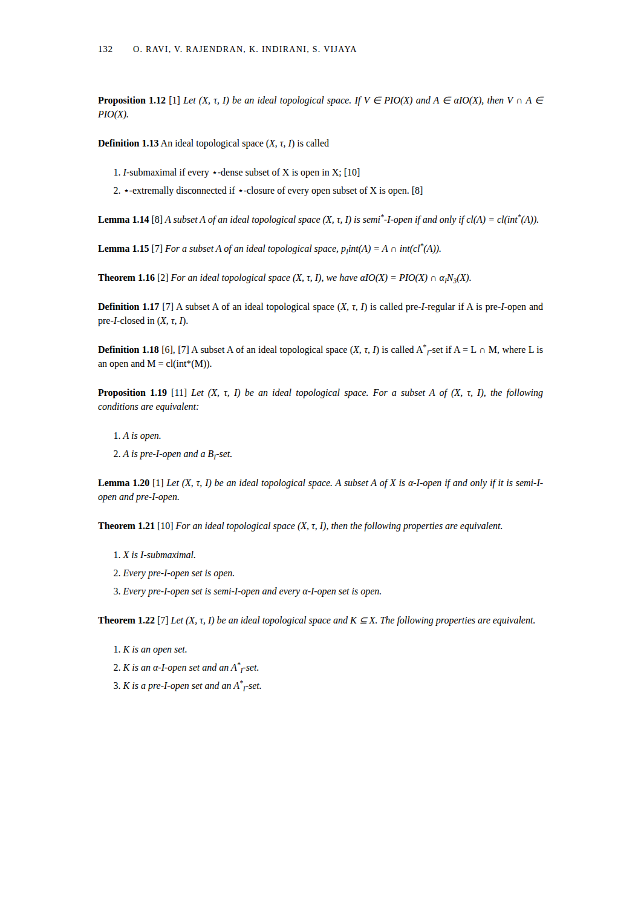132 O. Ravi, V. Rajendran, K. Indirani, S. Vijaya
Proposition 1.12 [1] Let (X, τ, I) be an ideal topological space. If V ∈ PIO(X) and A ∈ αIO(X), then V ∩ A ∈ PIO(X).
Definition 1.13 An ideal topological space (X, τ, I) is called
I-submaximal if every ⋆-dense subset of X is open in X; [10]
⋆-extremally disconnected if ⋆-closure of every open subset of X is open. [8]
Lemma 1.14 [8] A subset A of an ideal topological space (X, τ, I) is semi*-I-open if and only if cl(A) = cl(int*(A)).
Lemma 1.15 [7] For a subset A of an ideal topological space, pIint(A) = A ∩ int(cl*(A)).
Theorem 1.16 [2] For an ideal topological space (X, τ, I), we have αIO(X) = PIO(X) ∩ αIN3(X).
Definition 1.17 [7] A subset A of an ideal topological space (X, τ, I) is called pre-I-regular if A is pre-I-open and pre-I-closed in (X, τ, I).
Definition 1.18 [6], [7] A subset A of an ideal topological space (X, τ, I) is called A*I-set if A = L ∩ M, where L is an open and M = cl(int*(M)).
Proposition 1.19 [11] Let (X, τ, I) be an ideal topological space. For a subset A of (X, τ, I), the following conditions are equivalent:
A is open.
A is pre-I-open and a BI-set.
Lemma 1.20 [1] Let (X, τ, I) be an ideal topological space. A subset A of X is α-I-open if and only if it is semi-I-open and pre-I-open.
Theorem 1.21 [10] For an ideal topological space (X, τ, I), then the following properties are equivalent.
X is I-submaximal.
Every pre-I-open set is open.
Every pre-I-open set is semi-I-open and every α-I-open set is open.
Theorem 1.22 [7] Let (X, τ, I) be an ideal topological space and K ⊆ X. The following properties are equivalent.
K is an open set.
K is an α-I-open set and an A*I-set.
K is a pre-I-open set and an A*I-set.